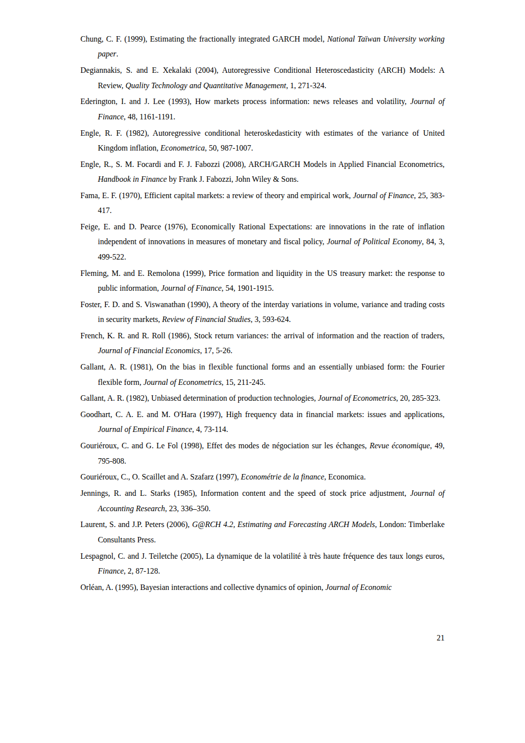Chung, C. F. (1999), Estimating the fractionally integrated GARCH model, National Taïwan University working paper.
Degiannakis, S. and E. Xekalaki (2004), Autoregressive Conditional Heteroscedasticity (ARCH) Models: A Review, Quality Technology and Quantitative Management, 1, 271-324.
Ederington, I. and J. Lee (1993), How markets process information: news releases and volatility, Journal of Finance, 48, 1161-1191.
Engle, R. F. (1982), Autoregressive conditional heteroskedasticity with estimates of the variance of United Kingdom inflation, Econometrica, 50, 987-1007.
Engle, R., S. M. Focardi and F. J. Fabozzi (2008), ARCH/GARCH Models in Applied Financial Econometrics, Handbook in Finance by Frank J. Fabozzi, John Wiley & Sons.
Fama, E. F. (1970), Efficient capital markets: a review of theory and empirical work, Journal of Finance, 25, 383-417.
Feige, E. and D. Pearce (1976), Economically Rational Expectations: are innovations in the rate of inflation independent of innovations in measures of monetary and fiscal policy, Journal of Political Economy, 84, 3, 499-522.
Fleming, M. and E. Remolona (1999), Price formation and liquidity in the US treasury market: the response to public information, Journal of Finance, 54, 1901-1915.
Foster, F. D. and S. Viswanathan (1990), A theory of the interday variations in volume, variance and trading costs in security markets, Review of Financial Studies, 3, 593-624.
French, K. R. and R. Roll (1986), Stock return variances: the arrival of information and the reaction of traders, Journal of Financial Economics, 17, 5-26.
Gallant, A. R. (1981), On the bias in flexible functional forms and an essentially unbiased form: the Fourier flexible form, Journal of Econometrics, 15, 211-245.
Gallant, A. R. (1982), Unbiased determination of production technologies, Journal of Econometrics, 20, 285-323.
Goodhart, C. A. E. and M. O'Hara (1997), High frequency data in financial markets: issues and applications, Journal of Empirical Finance, 4, 73-114.
Gouriéroux, C. and G. Le Fol (1998), Effet des modes de négociation sur les échanges, Revue économique, 49, 795-808.
Gouriéroux, C., O. Scaillet and A. Szafarz (1997), Econométrie de la finance, Economica.
Jennings, R. and L. Starks (1985), Information content and the speed of stock price adjustment, Journal of Accounting Research, 23, 336–350.
Laurent, S. and J.P. Peters (2006), G@RCH 4.2, Estimating and Forecasting ARCH Models, London: Timberlake Consultants Press.
Lespagnol, C. and J. Teiletche (2005), La dynamique de la volatilité à très haute fréquence des taux longs euros, Finance, 2, 87-128.
Orléan, A. (1995), Bayesian interactions and collective dynamics of opinion, Journal of Economic
21